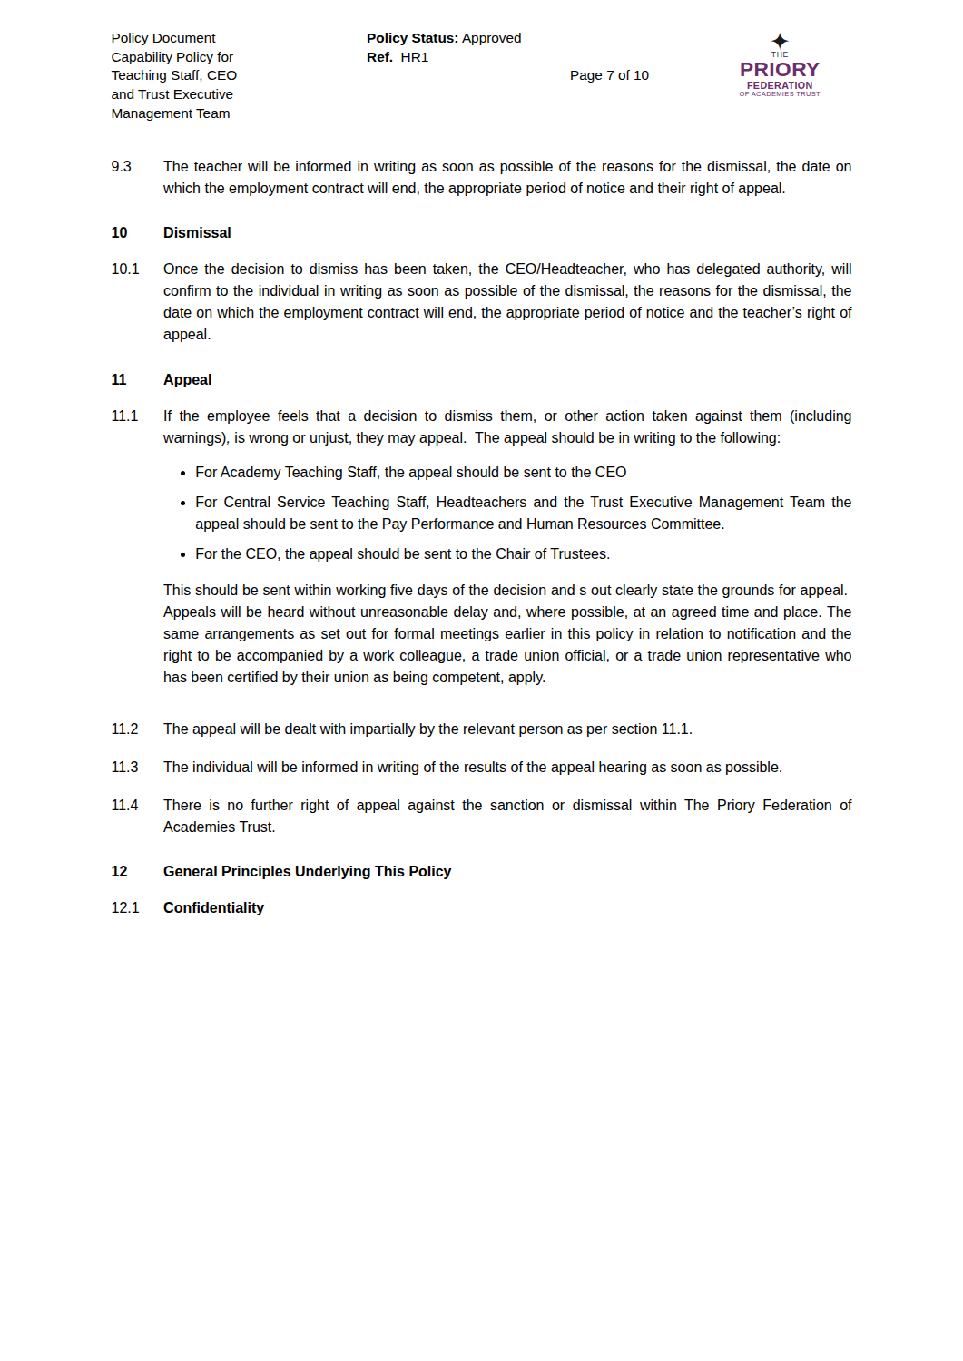Policy Document
Capability Policy for
Teaching Staff, CEO
and Trust Executive
Management Team
Policy Status: Approved
Ref. HR1
Page 7 of 10
✦ THE PRIORY FEDERATION OF ACADEMIES TRUST
9.3
The teacher will be informed in writing as soon as possible of the reasons for the dismissal, the date on which the employment contract will end, the appropriate period of notice and their right of appeal.
10
Dismissal
10.1
Once the decision to dismiss has been taken, the CEO/Headteacher, who has delegated authority, will confirm to the individual in writing as soon as possible of the dismissal, the reasons for the dismissal, the date on which the employment contract will end, the appropriate period of notice and the teacher’s right of appeal.
11
Appeal
11.1
If the employee feels that a decision to dismiss them, or other action taken against them (including warnings), is wrong or unjust, they may appeal. The appeal should be in writing to the following:
For Academy Teaching Staff, the appeal should be sent to the CEO
For Central Service Teaching Staff, Headteachers and the Trust Executive Management Team the appeal should be sent to the Pay Performance and Human Resources Committee.
For the CEO, the appeal should be sent to the Chair of Trustees.
This should be sent within working five days of the decision and s out clearly state the grounds for appeal. Appeals will be heard without unreasonable delay and, where possible, at an agreed time and place. The same arrangements as set out for formal meetings earlier in this policy in relation to notification and the right to be accompanied by a work colleague, a trade union official, or a trade union representative who has been certified by their union as being competent, apply.
11.2
The appeal will be dealt with impartially by the relevant person as per section 11.1.
11.3
The individual will be informed in writing of the results of the appeal hearing as soon as possible.
11.4
There is no further right of appeal against the sanction or dismissal within The Priory Federation of Academies Trust.
12
General Principles Underlying This Policy
12.1
Confidentiality